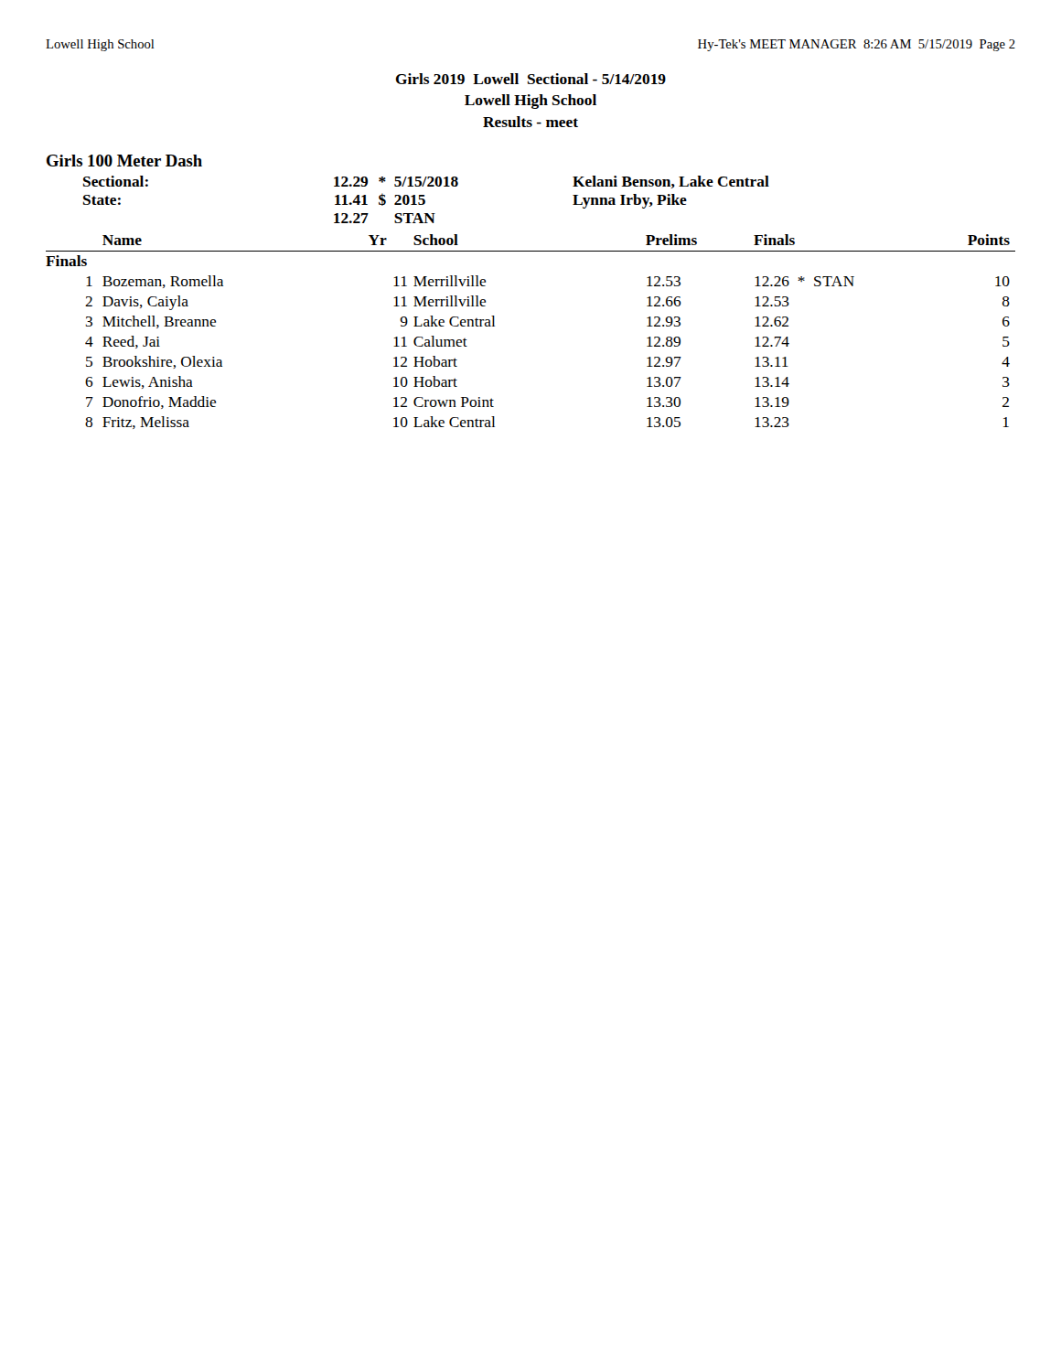Lowell High School
Hy-Tek's MEET MANAGER 8:26 AM 5/15/2019 Page 2
Girls 2019 Lowell Sectional - 5/14/2019
Lowell High School
Results - meet
Girls 100 Meter Dash
| Sectional: | 12.29 | * | 5/15/2018 | Kelani Benson, Lake Central |
| State: | 11.41 | $ | 2015 | Lynna Irby, Pike |
| | 12.27 | | STAN | |
| | Name | Yr | School | Prelims | Finals | Points |
| --- | --- | --- | --- | --- | --- | --- |
| Finals |
| 1 | Bozeman, Romella | 11 | Merrillville | 12.53 | 12.26 * STAN | 10 |
| 2 | Davis, Caiyla | 11 | Merrillville | 12.66 | 12.53 | 8 |
| 3 | Mitchell, Breanne | 9 | Lake Central | 12.93 | 12.62 | 6 |
| 4 | Reed, Jai | 11 | Calumet | 12.89 | 12.74 | 5 |
| 5 | Brookshire, Olexia | 12 | Hobart | 12.97 | 13.11 | 4 |
| 6 | Lewis, Anisha | 10 | Hobart | 13.07 | 13.14 | 3 |
| 7 | Donofrio, Maddie | 12 | Crown Point | 13.30 | 13.19 | 2 |
| 8 | Fritz, Melissa | 10 | Lake Central | 13.05 | 13.23 | 1 |